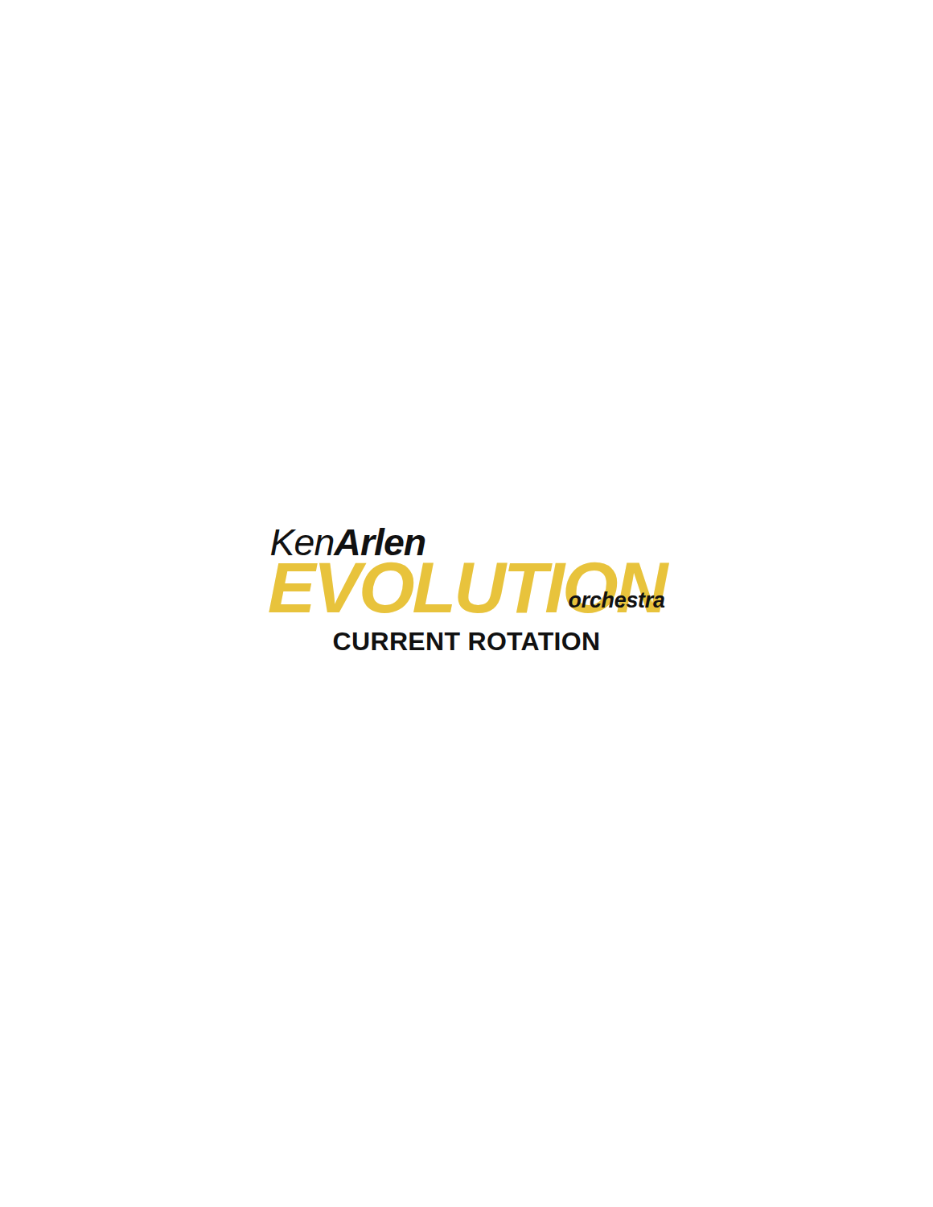Ken Arlen
EVOLUTIONorchestra
CURRENT ROTATION